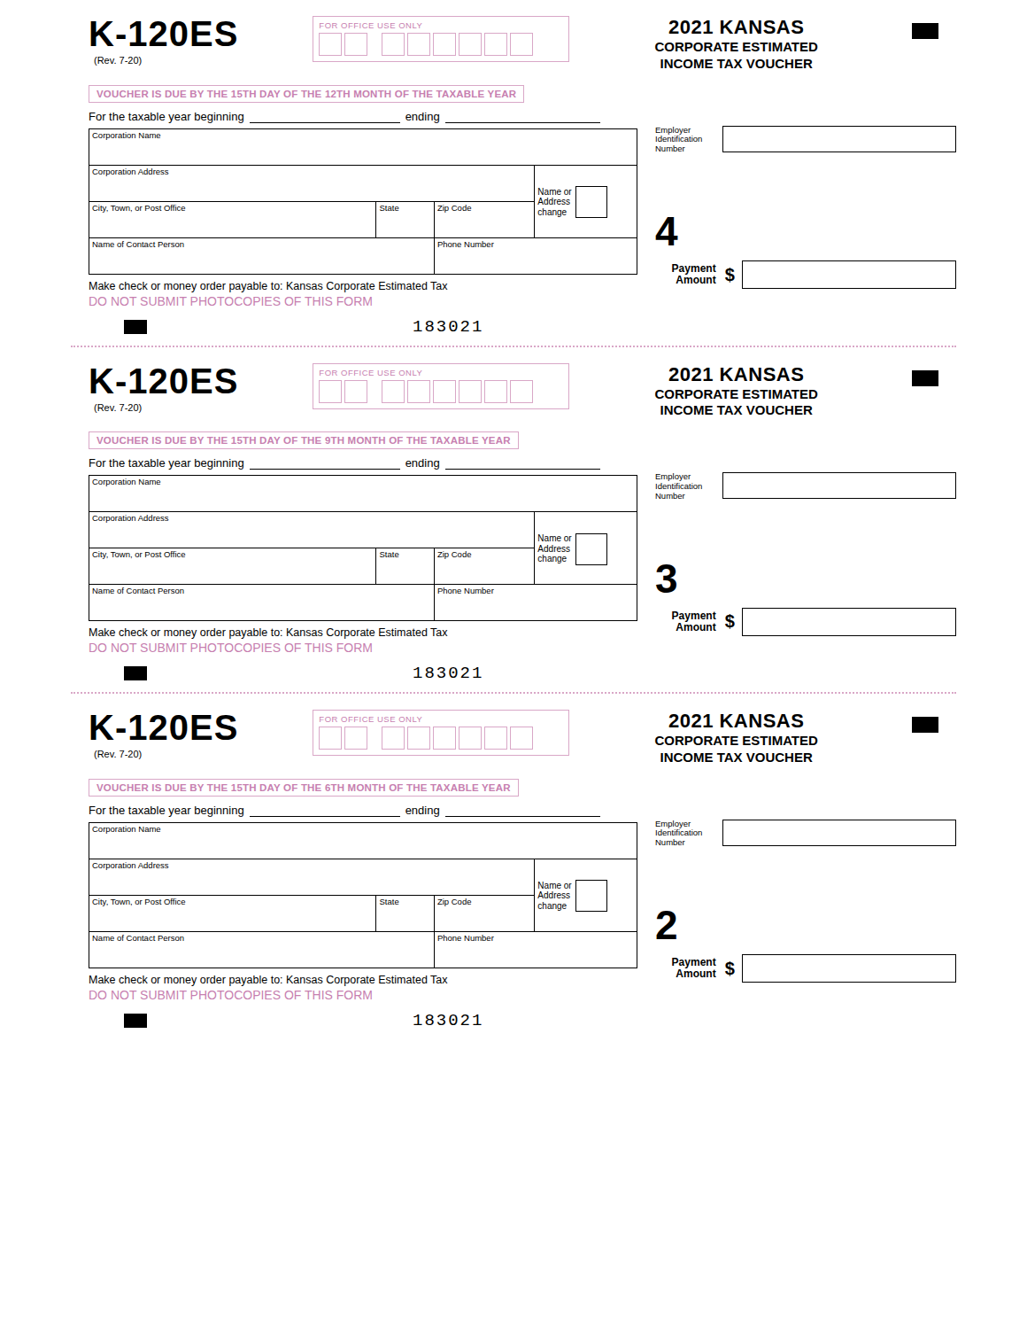K-120ES
(Rev. 7-20)
FOR OFFICE USE ONLY
2021 KANSAS
CORPORATE ESTIMATED
INCOME TAX VOUCHER
VOUCHER IS DUE BY THE 15TH DAY OF THE 12TH MONTH OF THE TAXABLE YEAR
For the taxable year beginning ending
| Corporation Name |
| Corporation Address | Name or Address change |
| City, Town, or Post Office | State | Zip Code |
| Name of Contact Person | Phone Number |
Make check or money order payable to: Kansas Corporate Estimated Tax
DO NOT SUBMIT PHOTOCOPIES OF THIS FORM
183021
Employer
Identification
Number
4
Payment
Amount
$
K-120ES
(Rev. 7-20)
FOR OFFICE USE ONLY
2021 KANSAS
CORPORATE ESTIMATED
INCOME TAX VOUCHER
VOUCHER IS DUE BY THE 15TH DAY OF THE 9TH MONTH OF THE TAXABLE YEAR
For the taxable year beginning ending
| Corporation Name |
| Corporation Address | Name or Address change |
| City, Town, or Post Office | State | Zip Code |
| Name of Contact Person | Phone Number |
Make check or money order payable to: Kansas Corporate Estimated Tax
DO NOT SUBMIT PHOTOCOPIES OF THIS FORM
183021
Employer
Identification
Number
3
Payment
Amount
$
K-120ES
(Rev. 7-20)
FOR OFFICE USE ONLY
2021 KANSAS
CORPORATE ESTIMATED
INCOME TAX VOUCHER
VOUCHER IS DUE BY THE 15TH DAY OF THE 6TH MONTH OF THE TAXABLE YEAR
For the taxable year beginning ending
| Corporation Name |
| Corporation Address | Name or Address change |
| City, Town, or Post Office | State | Zip Code |
| Name of Contact Person | Phone Number |
Make check or money order payable to: Kansas Corporate Estimated Tax
DO NOT SUBMIT PHOTOCOPIES OF THIS FORM
183021
Employer
Identification
Number
2
Payment
Amount
$